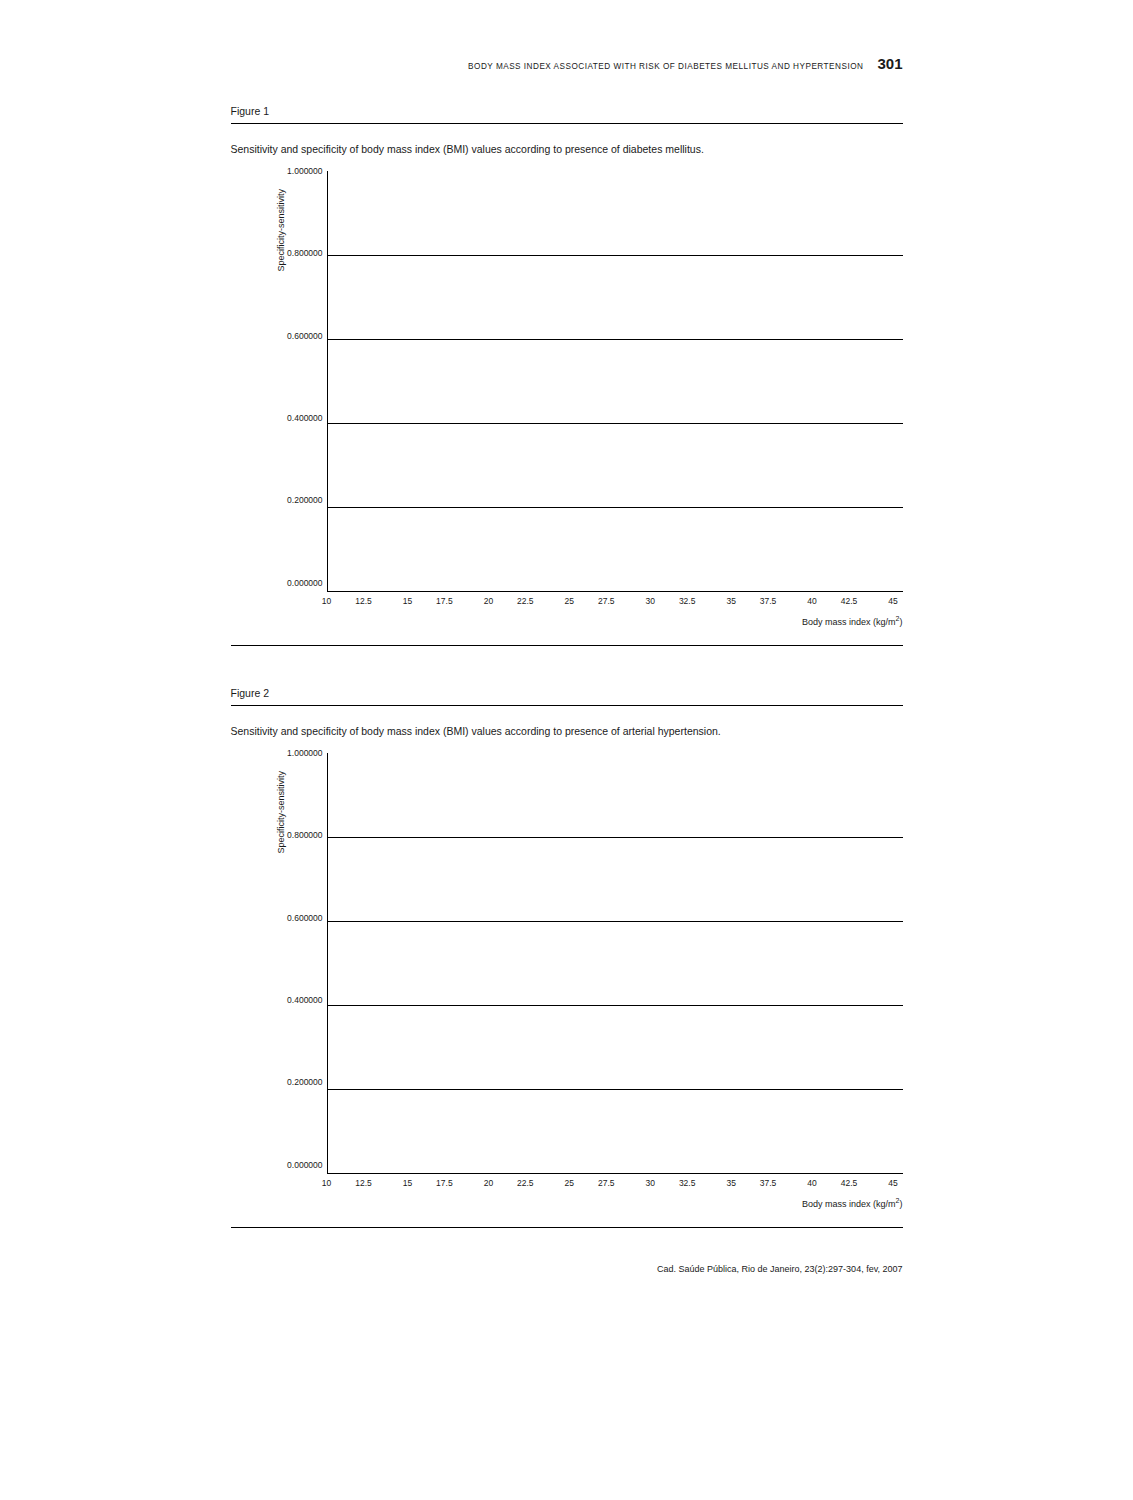Body mass index associated with risk of diabetes mellitus and hypertension 301
Figure 1
Sensitivity and specificity of body mass index (BMI) values according to presence of diabetes mellitus.
Specificity-sensitivity
1.000000 0.800000 0.600000 0.400000 0.200000 0.000000
1012.51517.52022.52527.53032.53537.54042.545
Body mass index (kg/m2)
Figure 2
Sensitivity and specificity of body mass index (BMI) values according to presence of arterial hypertension.
Specificity-sensitivity
1.000000 0.800000 0.600000 0.400000 0.200000 0.000000
1012.51517.52022.52527.53032.53537.54042.545
Body mass index (kg/m2)
Cad. Saúde Pública, Rio de Janeiro, 23(2):297-304, fev, 2007